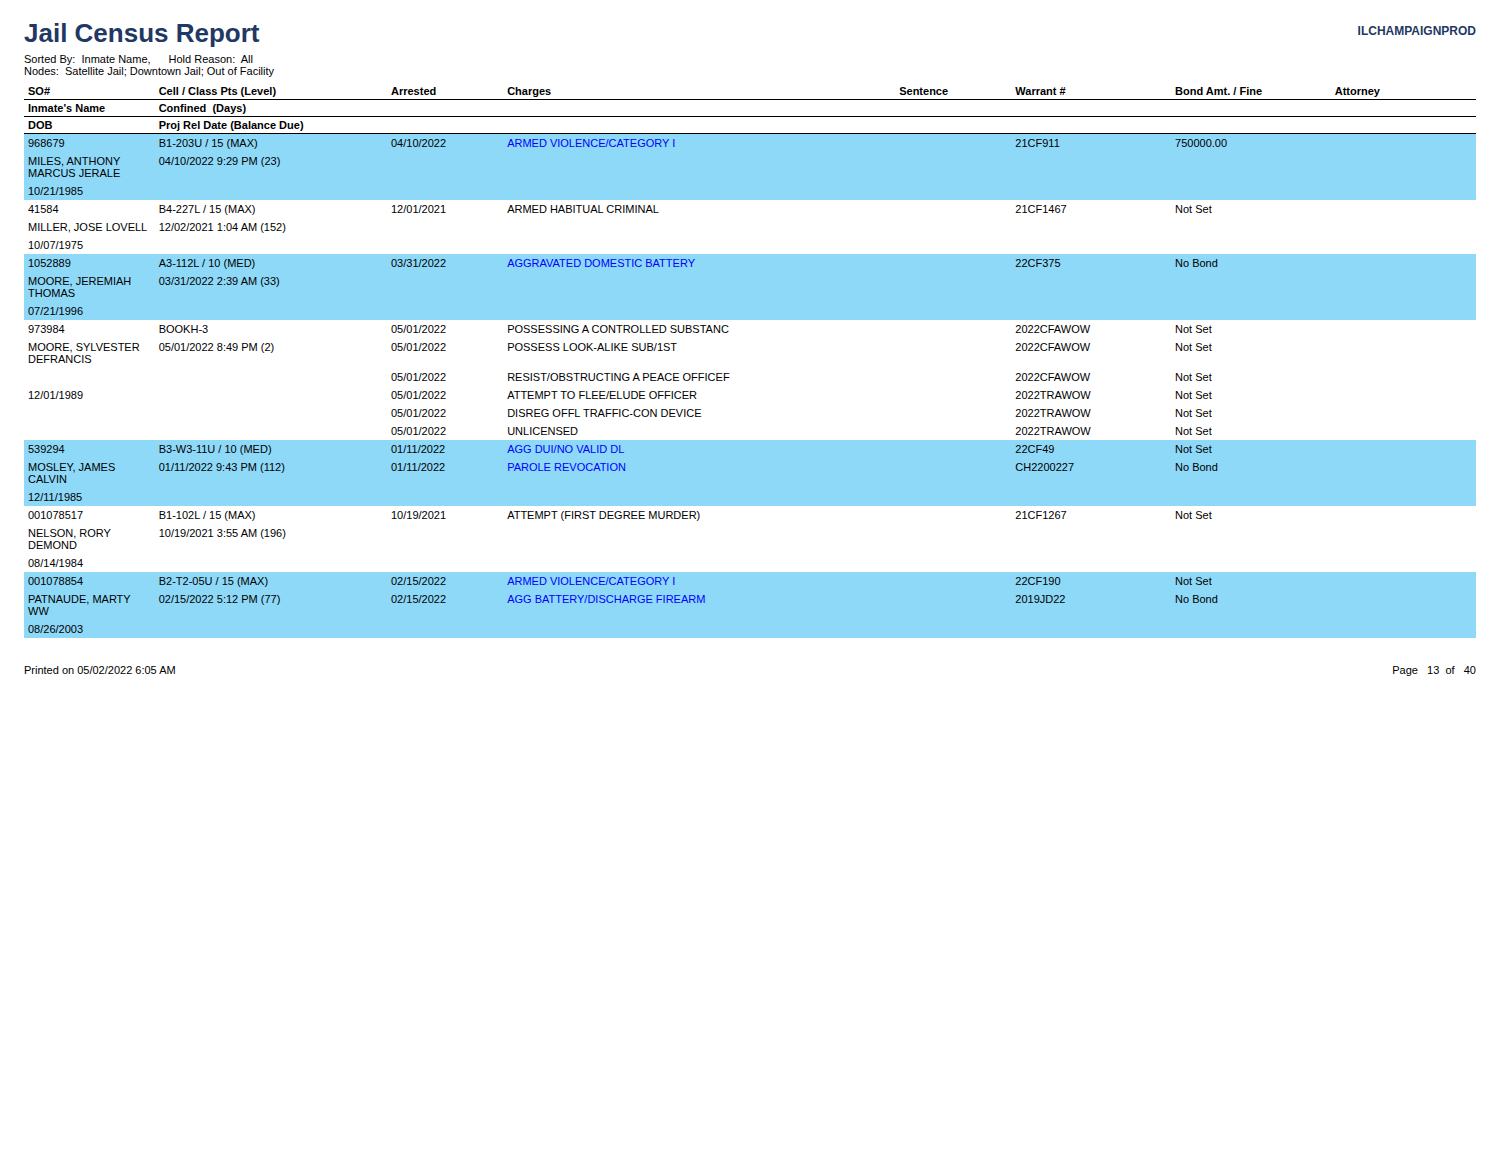ILCHAMPAIGNPROD
Jail Census Report
Sorted By: Inmate Name, Hold Reason: All
Nodes: Satellite Jail; Downtown Jail; Out of Facility
| SO# | Cell / Class Pts (Level) | Arrested | Charges | Sentence | Warrant # | Bond Amt. / Fine | Attorney |
| --- | --- | --- | --- | --- | --- | --- | --- |
| Inmate's Name | Confined (Days) | | | | | | |
| DOB | Proj Rel Date (Balance Due) | | | | | | |
| 968679 | B1-203U / 15 (MAX) | 04/10/2022 | ARMED VIOLENCE/CATEGORY I | | 21CF911 | 750000.00 | |
| MILES, ANTHONY MARCUS JERALE | 04/10/2022 9:29 PM (23) | | | | | | |
| 10/21/1985 | | | | | | | |
| 41584 | B4-227L / 15 (MAX) | 12/01/2021 | ARMED HABITUAL CRIMINAL | | 21CF1467 | Not Set | |
| MILLER, JOSE LOVELL | 12/02/2021 1:04 AM (152) | | | | | | |
| 10/07/1975 | | | | | | | |
| 1052889 | A3-112L / 10 (MED) | 03/31/2022 | AGGRAVATED DOMESTIC BATTERY | | 22CF375 | No Bond | |
| MOORE, JEREMIAH THOMAS | 03/31/2022 2:39 AM (33) | | | | | | |
| 07/21/1996 | | | | | | | |
| 973984 | BOOKH-3 | 05/01/2022 | POSSESSING A CONTROLLED SUBSTANC | | 2022CFAWOW | Not Set | |
| MOORE, SYLVESTER DEFRANCIS | 05/01/2022 8:49 PM (2) | 05/01/2022 | POSSESS LOOK-ALIKE SUB/1ST | | 2022CFAWOW | Not Set | |
| | | 05/01/2022 | RESIST/OBSTRUCTING A PEACE OFFICEF | | 2022CFAWOW | Not Set | |
| 12/01/1989 | | 05/01/2022 | ATTEMPT TO FLEE/ELUDE OFFICER | | 2022TRAWOW | Not Set | |
| | | 05/01/2022 | DISREG OFFL TRAFFIC-CON DEVICE | | 2022TRAWOW | Not Set | |
| | | 05/01/2022 | UNLICENSED | | 2022TRAWOW | Not Set | |
| 539294 | B3-W3-11U / 10 (MED) | 01/11/2022 | AGG DUI/NO VALID DL | | 22CF49 | Not Set | |
| MOSLEY, JAMES CALVIN | 01/11/2022 9:43 PM (112) | 01/11/2022 | PAROLE REVOCATION | | CH2200227 | No Bond | |
| 12/11/1985 | | | | | | | |
| 001078517 | B1-102L / 15 (MAX) | 10/19/2021 | ATTEMPT (FIRST DEGREE MURDER) | | 21CF1267 | Not Set | |
| NELSON, RORY DEMOND | 10/19/2021 3:55 AM (196) | | | | | | |
| 08/14/1984 | | | | | | | |
| 001078854 | B2-T2-05U / 15 (MAX) | 02/15/2022 | ARMED VIOLENCE/CATEGORY I | | 22CF190 | Not Set | |
| PATNAUDE, MARTY WW | 02/15/2022 5:12 PM (77) | 02/15/2022 | AGG BATTERY/DISCHARGE FIREARM | | 2019JD22 | No Bond | |
| 08/26/2003 | | | | | | | |
Printed on 05/02/2022 6:05 AM Page 13 of 40